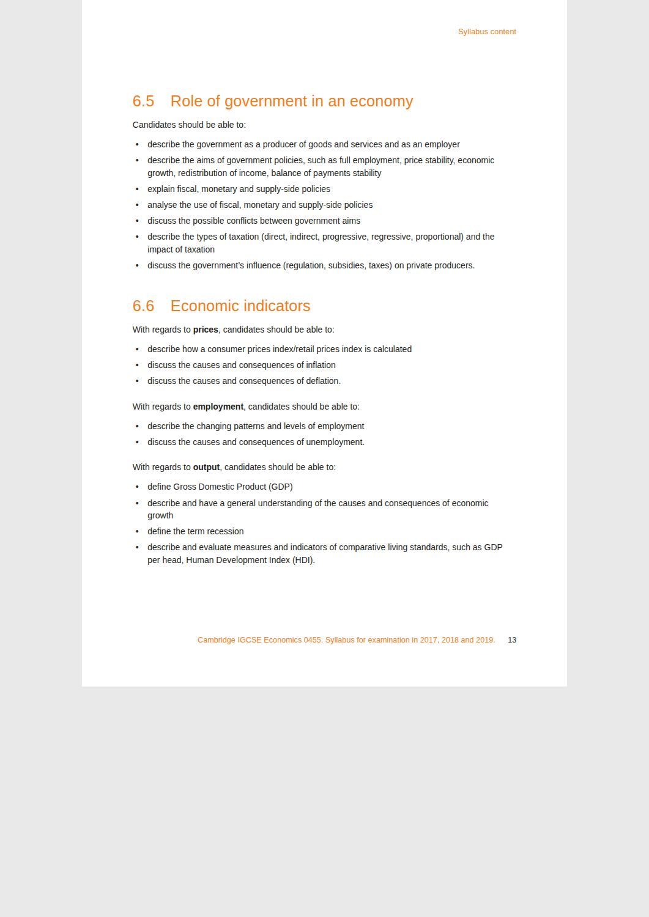Syllabus content
6.5 Role of government in an economy
Candidates should be able to:
describe the government as a producer of goods and services and as an employer
describe the aims of government policies, such as full employment, price stability, economic growth, redistribution of income, balance of payments stability
explain fiscal, monetary and supply-side policies
analyse the use of fiscal, monetary and supply-side policies
discuss the possible conflicts between government aims
describe the types of taxation (direct, indirect, progressive, regressive, proportional) and the impact of taxation
discuss the government’s influence (regulation, subsidies, taxes) on private producers.
6.6 Economic indicators
With regards to prices, candidates should be able to:
describe how a consumer prices index/retail prices index is calculated
discuss the causes and consequences of inflation
discuss the causes and consequences of deflation.
With regards to employment, candidates should be able to:
describe the changing patterns and levels of employment
discuss the causes and consequences of unemployment.
With regards to output, candidates should be able to:
define Gross Domestic Product (GDP)
describe and have a general understanding of the causes and consequences of economic growth
define the term recession
describe and evaluate measures and indicators of comparative living standards, such as GDP per head, Human Development Index (HDI).
Cambridge IGCSE Economics 0455. Syllabus for examination in 2017, 2018 and 2019.13